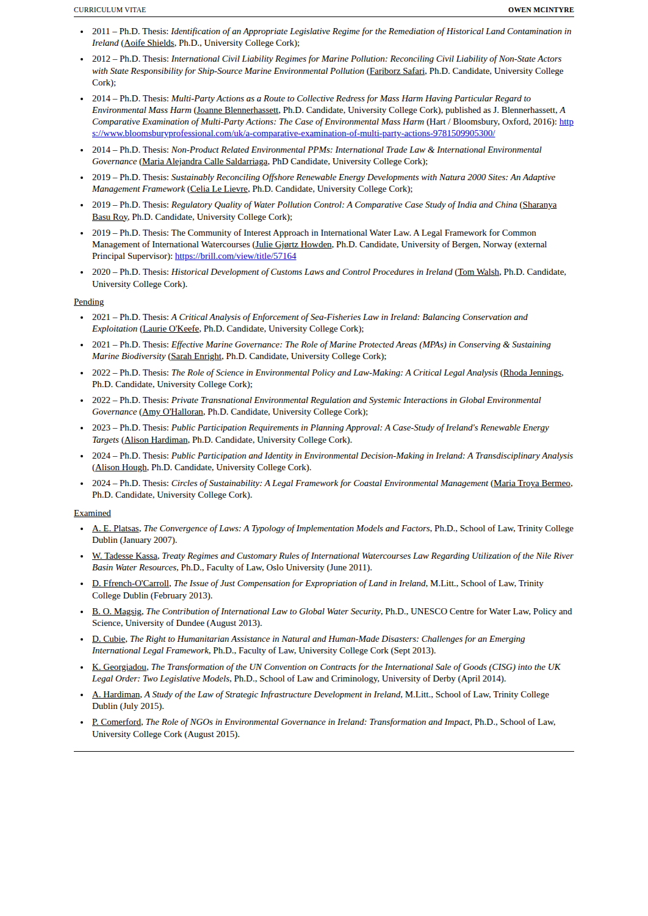Curriculum vitae Owen McIntyre
2011 – Ph.D. Thesis: Identification of an Appropriate Legislative Regime for the Remediation of Historical Land Contamination in Ireland (Aoife Shields, Ph.D., University College Cork);
2012 – Ph.D. Thesis: International Civil Liability Regimes for Marine Pollution: Reconciling Civil Liability of Non-State Actors with State Responsibility for Ship-Source Marine Environmental Pollution (Fariborz Safari, Ph.D. Candidate, University College Cork);
2014 – Ph.D. Thesis: Multi-Party Actions as a Route to Collective Redress for Mass Harm Having Particular Regard to Environmental Mass Harm (Joanne Blennerhassett, Ph.D. Candidate, University College Cork), published as J. Blennerhassett, A Comparative Examination of Multi-Party Actions: The Case of Environmental Mass Harm (Hart / Bloomsbury, Oxford, 2016): https://www.bloomsburyprofessional.com/uk/a-comparative-examination-of-multi-party-actions-9781509905300/
2014 – Ph.D. Thesis: Non-Product Related Environmental PPMs: International Trade Law & International Environmental Governance (Maria Alejandra Calle Saldarriaga, PhD Candidate, University College Cork);
2019 – Ph.D. Thesis: Sustainably Reconciling Offshore Renewable Energy Developments with Natura 2000 Sites: An Adaptive Management Framework (Celia Le Lievre, Ph.D. Candidate, University College Cork);
2019 – Ph.D. Thesis: Regulatory Quality of Water Pollution Control: A Comparative Case Study of India and China (Sharanya Basu Roy, Ph.D. Candidate, University College Cork);
2019 – Ph.D. Thesis: The Community of Interest Approach in International Water Law. A Legal Framework for Common Management of International Watercourses (Julie Gjørtz Howden, Ph.D. Candidate, University of Bergen, Norway (external Principal Supervisor): https://brill.com/view/title/57164
2020 – Ph.D. Thesis: Historical Development of Customs Laws and Control Procedures in Ireland (Tom Walsh, Ph.D. Candidate, University College Cork).
Pending
2021 – Ph.D. Thesis: A Critical Analysis of Enforcement of Sea-Fisheries Law in Ireland: Balancing Conservation and Exploitation (Laurie O'Keefe, Ph.D. Candidate, University College Cork);
2021 – Ph.D. Thesis: Effective Marine Governance: The Role of Marine Protected Areas (MPAs) in Conserving & Sustaining Marine Biodiversity (Sarah Enright, Ph.D. Candidate, University College Cork);
2022 – Ph.D. Thesis: The Role of Science in Environmental Policy and Law-Making: A Critical Legal Analysis (Rhoda Jennings, Ph.D. Candidate, University College Cork);
2022 – Ph.D. Thesis: Private Transnational Environmental Regulation and Systemic Interactions in Global Environmental Governance (Amy O'Halloran, Ph.D. Candidate, University College Cork);
2023 – Ph.D. Thesis: Public Participation Requirements in Planning Approval: A Case-Study of Ireland's Renewable Energy Targets (Alison Hardiman, Ph.D. Candidate, University College Cork).
2024 – Ph.D. Thesis: Public Participation and Identity in Environmental Decision-Making in Ireland: A Transdisciplinary Analysis (Alison Hough, Ph.D. Candidate, University College Cork).
2024 – Ph.D. Thesis: Circles of Sustainability: A Legal Framework for Coastal Environmental Management (Maria Troya Bermeo, Ph.D. Candidate, University College Cork).
Examined
A. E. Platsas, The Convergence of Laws: A Typology of Implementation Models and Factors, Ph.D., School of Law, Trinity College Dublin (January 2007).
W. Tadesse Kassa, Treaty Regimes and Customary Rules of International Watercourses Law Regarding Utilization of the Nile River Basin Water Resources, Ph.D., Faculty of Law, Oslo University (June 2011).
D. Ffrench-O'Carroll, The Issue of Just Compensation for Expropriation of Land in Ireland, M.Litt., School of Law, Trinity College Dublin (February 2013).
B. O. Magsig, The Contribution of International Law to Global Water Security, Ph.D., UNESCO Centre for Water Law, Policy and Science, University of Dundee (August 2013).
D. Cubie, The Right to Humanitarian Assistance in Natural and Human-Made Disasters: Challenges for an Emerging International Legal Framework, Ph.D., Faculty of Law, University College Cork (Sept 2013).
K. Georgiadou, The Transformation of the UN Convention on Contracts for the International Sale of Goods (CISG) into the UK Legal Order: Two Legislative Models, Ph.D., School of Law and Criminology, University of Derby (April 2014).
A. Hardiman, A Study of the Law of Strategic Infrastructure Development in Ireland, M.Litt., School of Law, Trinity College Dublin (July 2015).
P. Comerford, The Role of NGOs in Environmental Governance in Ireland: Transformation and Impact, Ph.D., School of Law, University College Cork (August 2015).